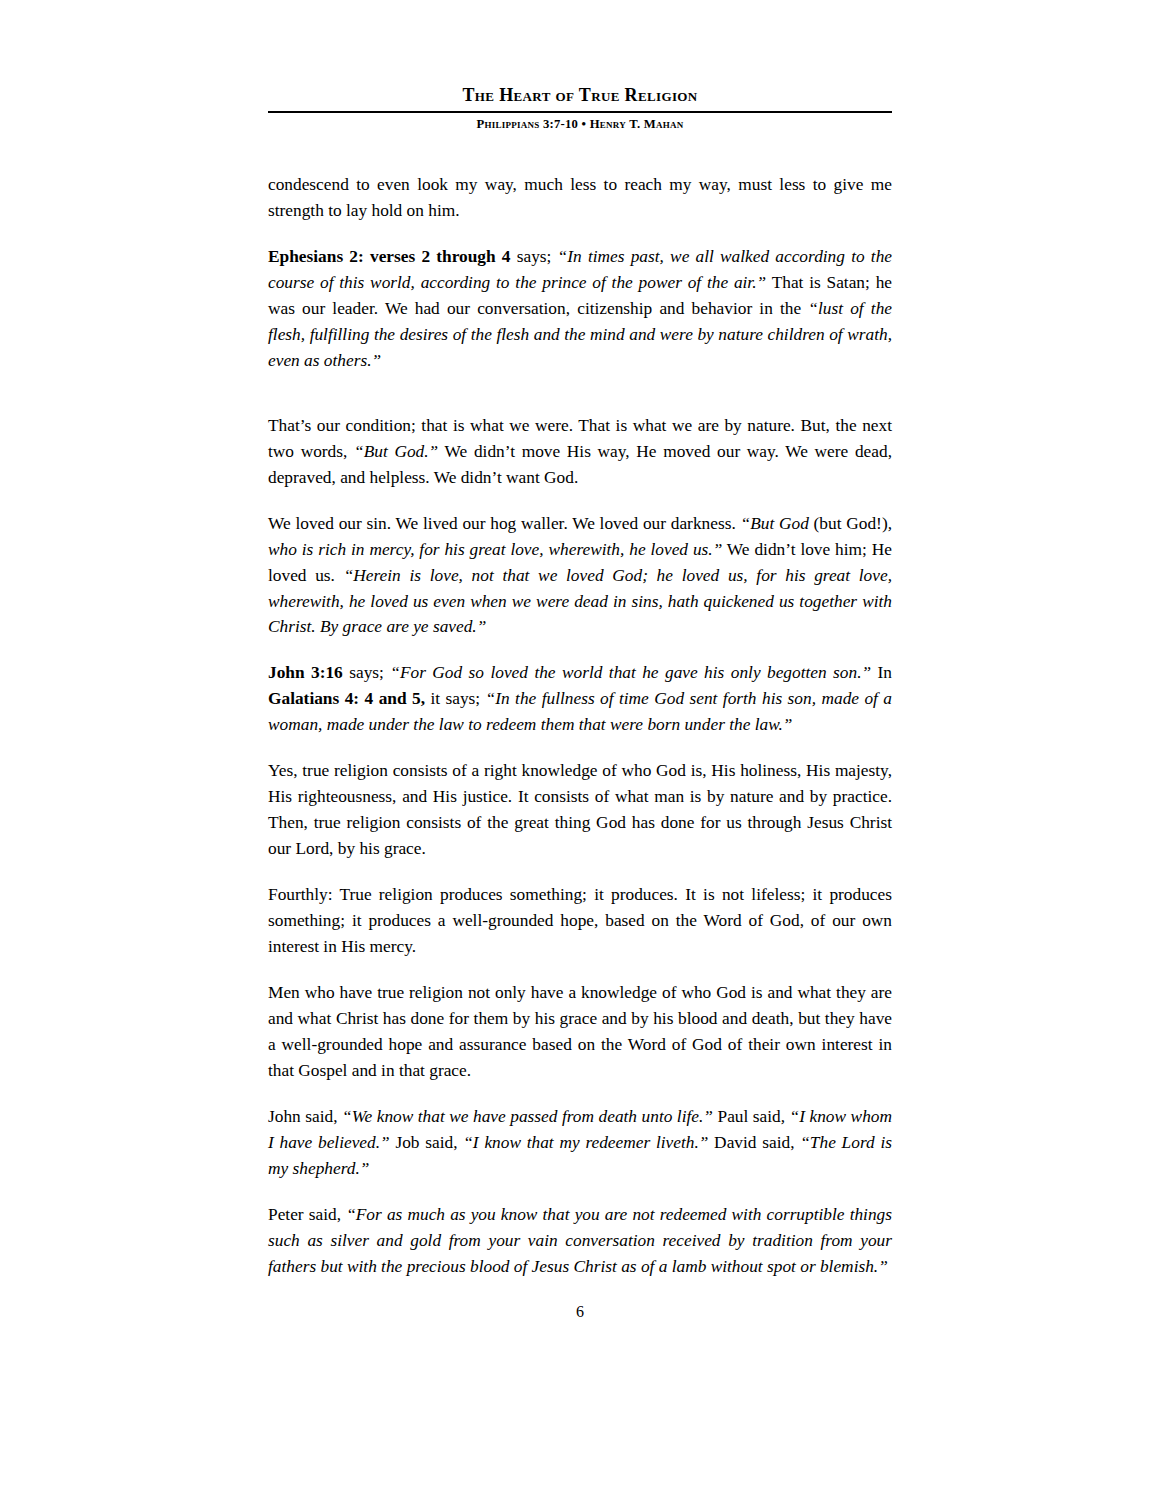The Heart of True Religion
Philippians 3:7-10 • Henry T. Mahan
condescend to even look my way, much less to reach my way, must less to give me strength to lay hold on him.
Ephesians 2: verses 2 through 4 says; “In times past, we all walked according to the course of this world, according to the prince of the power of the air.” That is Satan; he was our leader. We had our conversation, citizenship and behavior in the “lust of the flesh, fulfilling the desires of the flesh and the mind and were by nature children of wrath, even as others.”
That’s our condition; that is what we were. That is what we are by nature. But, the next two words, “But God.” We didn’t move His way, He moved our way. We were dead, depraved, and helpless. We didn’t want God.
We loved our sin. We lived our hog waller. We loved our darkness. “But God (but God!), who is rich in mercy, for his great love, wherewith, he loved us.” We didn’t love him; He loved us. “Herein is love, not that we loved God; he loved us, for his great love, wherewith, he loved us even when we were dead in sins, hath quickened us together with Christ. By grace are ye saved.”
John 3:16 says; “For God so loved the world that he gave his only begotten son.” In Galatians 4: 4 and 5, it says; “In the fullness of time God sent forth his son, made of a woman, made under the law to redeem them that were born under the law.”
Yes, true religion consists of a right knowledge of who God is, His holiness, His majesty, His righteousness, and His justice. It consists of what man is by nature and by practice. Then, true religion consists of the great thing God has done for us through Jesus Christ our Lord, by his grace.
Fourthly: True religion produces something; it produces. It is not lifeless; it produces something; it produces a well-grounded hope, based on the Word of God, of our own interest in His mercy.
Men who have true religion not only have a knowledge of who God is and what they are and what Christ has done for them by his grace and by his blood and death, but they have a well-grounded hope and assurance based on the Word of God of their own interest in that Gospel and in that grace.
John said, “We know that we have passed from death unto life.” Paul said, “I know whom I have believed.” Job said, “I know that my redeemer liveth.” David said, “The Lord is my shepherd.”
Peter said, “For as much as you know that you are not redeemed with corruptible things such as silver and gold from your vain conversation received by tradition from your fathers but with the precious blood of Jesus Christ as of a lamb without spot or blemish.”
6